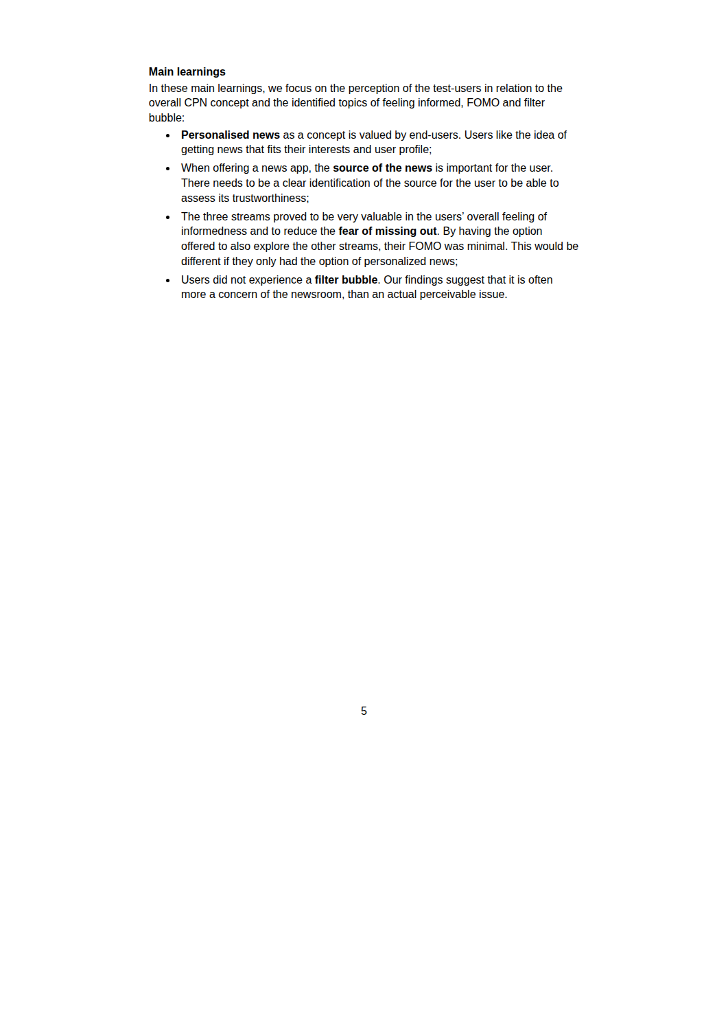Main learnings
In these main learnings, we focus on the perception of the test-users in relation to the overall CPN concept and the identified topics of feeling informed, FOMO and filter bubble:
Personalised news as a concept is valued by end-users. Users like the idea of getting news that fits their interests and user profile;
When offering a news app, the source of the news is important for the user. There needs to be a clear identification of the source for the user to be able to assess its trustworthiness;
The three streams proved to be very valuable in the users’ overall feeling of informedness and to reduce the fear of missing out. By having the option offered to also explore the other streams, their FOMO was minimal. This would be different if they only had the option of personalized news;
Users did not experience a filter bubble. Our findings suggest that it is often more a concern of the newsroom, than an actual perceivable issue.
5